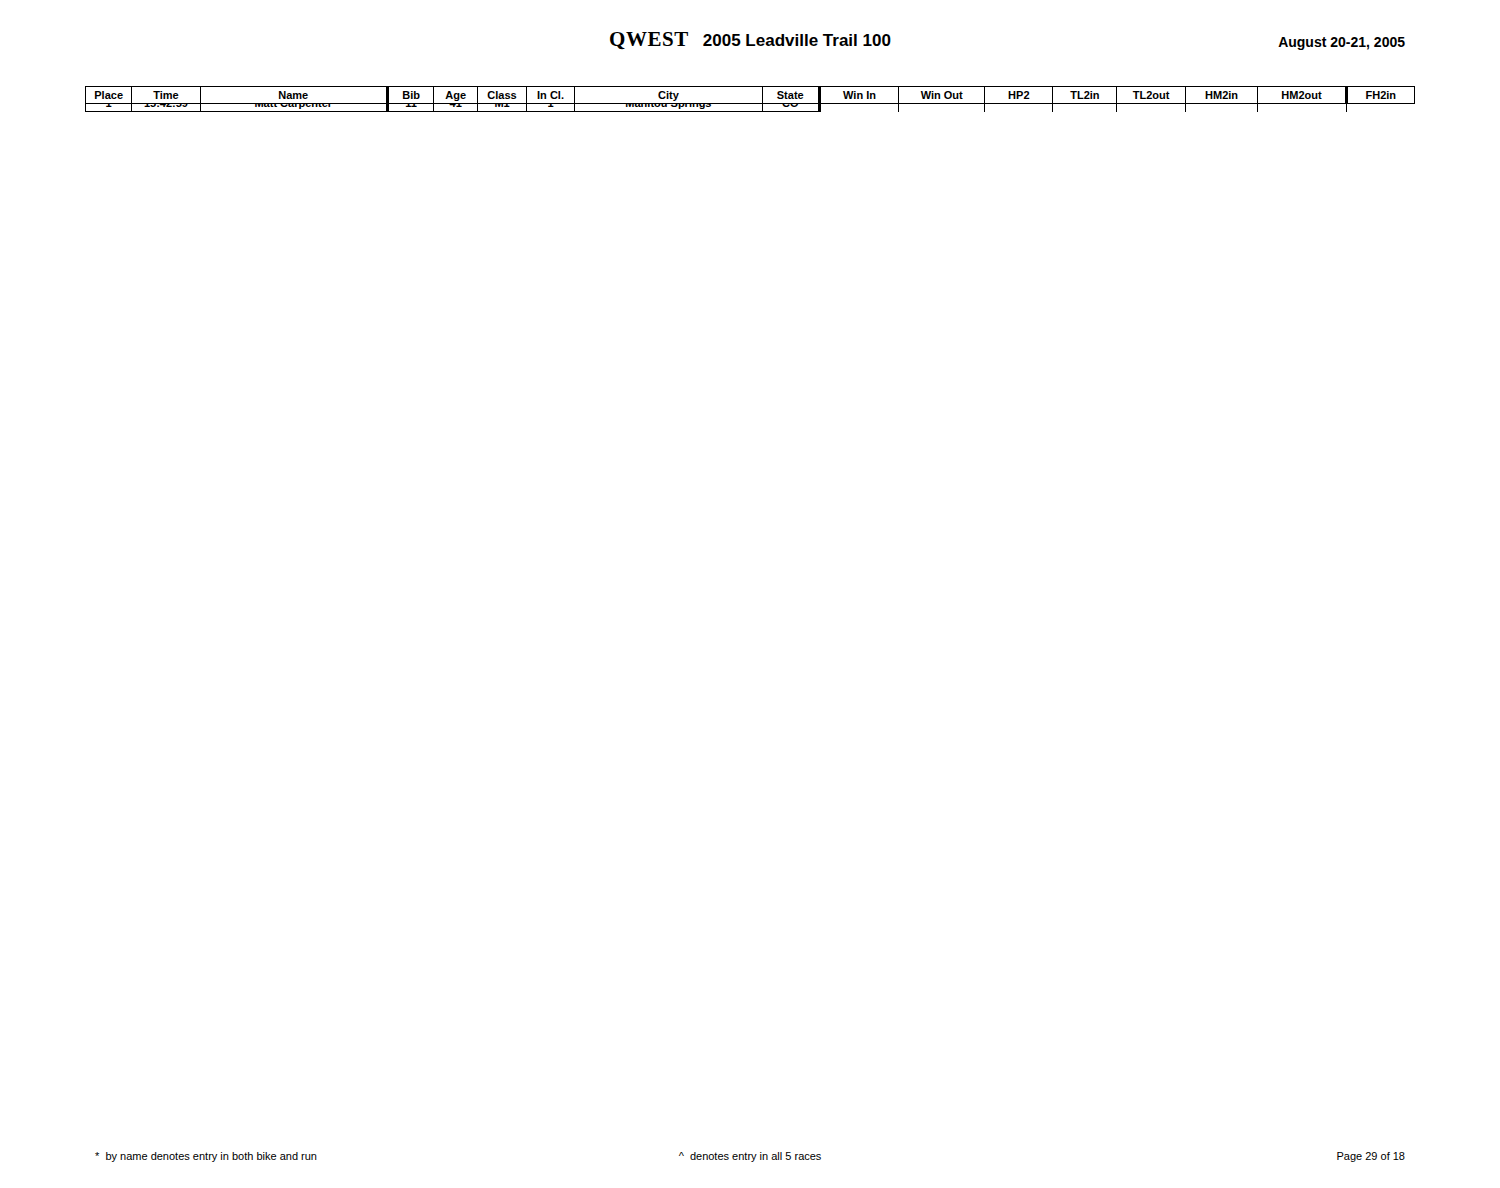QWEST 2005 Leadville Trail 100
August 20-21, 2005
| Place | Time | Name | Bib | Age | Class | In Cl. | City | State | Win In | Win Out | HP2 | TL2in | TL2out | HM2in | HM2out | FH2in |
| --- | --- | --- | --- | --- | --- | --- | --- | --- | --- | --- | --- | --- | --- | --- | --- | --- |
| 1 | 15:42:59 | Matt Carpenter | 11 | 41 | M1 | 1 | Manitou Springs | CO | | | | | | | | |
* by name denotes entry in both bike and run
^ denotes entry in all 5 races
Page 29 of 18